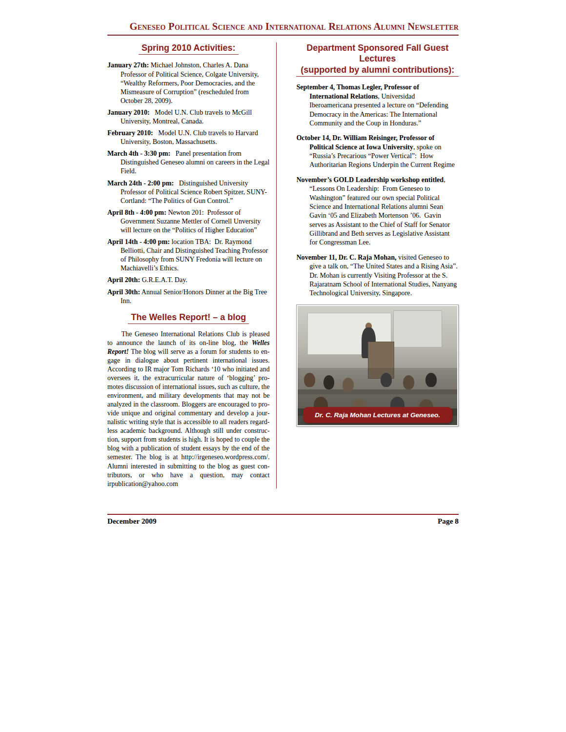Geneseo Political Science and International Relations Alumni Newsletter
Spring 2010 Activities:
January 27th: Michael Johnston, Charles A. Dana Professor of Political Science, Colgate University, “Wealthy Reformers, Poor Democracies, and the Mismeasure of Corruption” (rescheduled from October 28, 2009).
January 2010: Model U.N. Club travels to McGill University, Montreal, Canada.
February 2010: Model U.N. Club travels to Harvard University, Boston, Massachusetts.
March 4th - 3:30 pm: Panel presentation from Distinguished Geneseo alumni on careers in the Legal Field.
March 24th - 2:00 pm: Distinguished University Professor of Political Science Robert Spitzer, SUNY-Cortland: “The Politics of Gun Control.”
April 8th - 4:00 pm: Newton 201: Professor of Government Suzanne Mettler of Cornell Unversity will lecture on the “Politics of Higher Education”
April 14th - 4:00 pm: location TBA: Dr. Raymond Belliotti, Chair and Distinguished Teaching Professor of Philosophy from SUNY Fredonia will lecture on Machiavelli’s Ethics.
April 20th: G.R.E.A.T. Day.
April 30th: Annual Senior/Honors Dinner at the Big Tree Inn.
The Welles Report! – a blog
The Geneseo International Relations Club is pleased to announce the launch of its on-line blog, the Welles Report! The blog will serve as a forum for students to engage in dialogue about pertinent international issues. According to IR major Tom Richards ‘10 who initiated and oversees it, the extracurricular nature of ‘blogging’ promotes discussion of international issues, such as culture, the environment, and military developments that may not be analyzed in the classroom. Bloggers are encouraged to provide unique and original commentary and develop a journalistic writing style that is accessible to all readers regardless academic background. Although still under construction, support from students is high. It is hoped to couple the blog with a publication of student essays by the end of the semester. The blog is at http://irgeneseo.wordpress.com/. Alumni interested in submitting to the blog as guest contributors, or who have a question, may contact irpublication@yahoo.com
Department Sponsored Fall Guest Lectures
(supported by alumni contributions):
September 4, Thomas Legler, Professor of International Relations, Universidad Iberoamericana presented a lecture on “Defending Democracy in the Americas: The International Community and the Coup in Honduras.”
October 14, Dr. William Reisinger, Professor of Political Science at Iowa University, spoke on “Russia’s Precarious “Power Vertical”: How Authoritarian Regions Underpin the Current Regime
November’s GOLD Leadership workshop entitled, “Lessons On Leadership: From Geneseo to Washington” featured our own special Political Science and International Relations alumni Sean Gavin ‘05 and Elizabeth Mortenson ’06. Gavin serves as Assistant to the Chief of Staff for Senator Gillibrand and Beth serves as Legislative Assistant for Congressman Lee.
November 11, Dr. C. Raja Mohan, visited Geneseo to give a talk on, “The United States and a Rising Asia”. Dr. Mohan is currently Visiting Professor at the S. Rajaratnam School of International Studies, Nanyang Technological University, Singapore.
Dr. C. Raja Mohan Lectures at Geneseo.
December 2009
Page 8